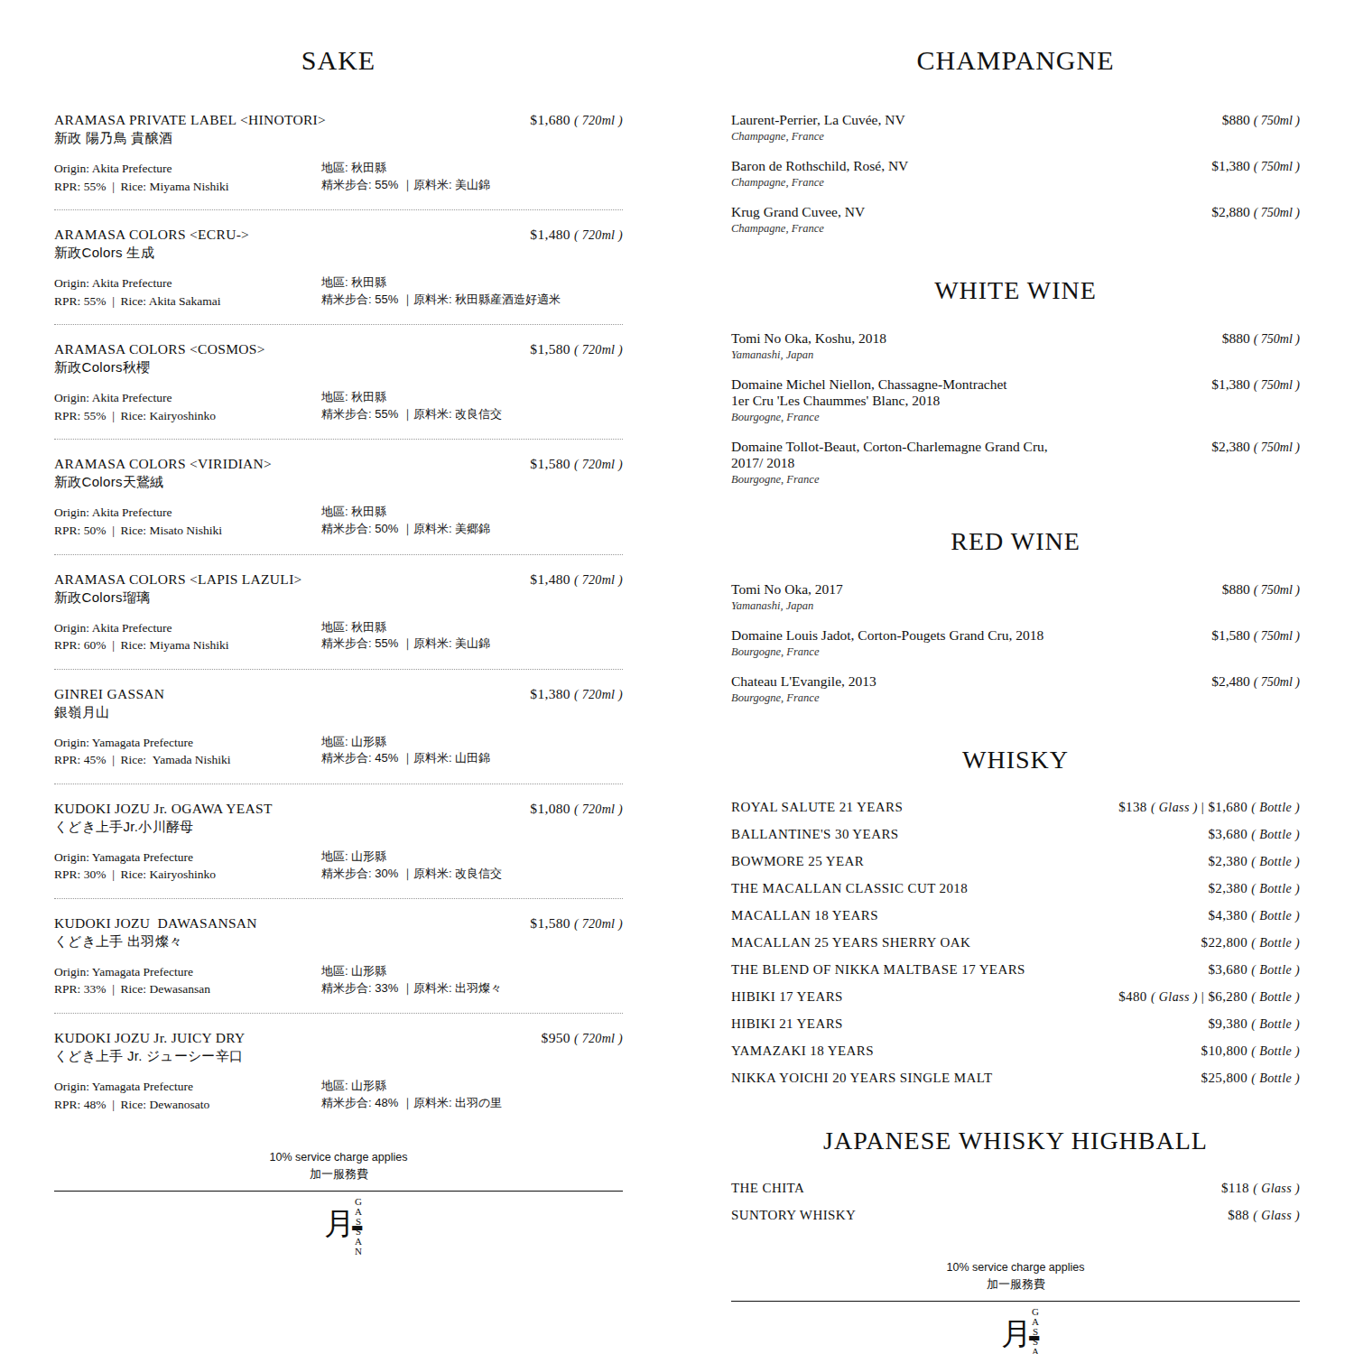SAKE
ARAMASA PRIVATE LABEL <HINOTORI> 新政 陽乃鳥 貴醸酒
$1,680 ( 720ml )
Origin: Akita Prefecture
RPR: 55% | Rice: Miyama Nishiki
地區: 秋田縣
精米步合: 55% ｜原料米: 美山錦
ARAMASA COLORS <ECRU-> 新政Colors 生成
$1,480 ( 720ml )
Origin: Akita Prefecture
RPR: 55% | Rice: Akita Sakamai
地區: 秋田縣
精米步合: 55% ｜原料米: 秋田縣産酒造好適米
ARAMASA COLORS <COSMOS> 新政Colors秋櫻
$1,580 ( 720ml )
Origin: Akita Prefecture
RPR: 55% | Rice: Kairyoshinko
地區: 秋田縣
精米步合: 55% ｜原料米: 改良信交
ARAMASA COLORS <VIRIDIAN> 新政Colors天鵞絨
$1,580 ( 720ml )
Origin: Akita Prefecture
RPR: 50% | Rice: Misato Nishiki
地區: 秋田縣
精米步合: 50% ｜原料米: 美郷錦
ARAMASA COLORS <LAPIS LAZULI> 新政Colors瑠璃
$1,480 ( 720ml )
Origin: Akita Prefecture
RPR: 60% | Rice: Miyama Nishiki
地區: 秋田縣
精米步合: 55% ｜原料米: 美山錦
GINREI GASSAN 銀嶺月山
$1,380 ( 720ml )
Origin: Yamagata Prefecture
RPR: 45% | Rice: Yamada Nishiki
地區: 山形縣
精米步合: 45% ｜原料米: 山田錦
KUDOKI JOZU Jr. OGAWA YEAST くどき上手Jr.小川酵母
$1,080 ( 720ml )
Origin: Yamagata Prefecture
RPR: 30% | Rice: Kairyoshinko
地區: 山形縣
精米步合: 30% ｜原料米: 改良信交
KUDOKI JOZU DAWASANSAN くどき上手 出羽燦々
$1,580 ( 720ml )
Origin: Yamagata Prefecture
RPR: 33% | Rice: Dewasansan
地區: 山形縣
精米步合: 33% ｜原料米: 出羽燦々
KUDOKI JOZU Jr. JUICY DRY くどき上手 Jr. ジューシー辛口
$950 ( 720ml )
Origin: Yamagata Prefecture
RPR: 48% | Rice: Dewanosato
地區: 山形縣
精米步合: 48% ｜原料米: 出羽の里
10% service charge applies
加一服務費
G A S S A N 月 ▪▪▪
CHAMPANGNE
Laurent-Perrier, La Cuvée, NV Champagne, France
$880 ( 750ml )
Baron de Rothschild, Rosé, NV Champagne, France
$1,380 ( 750ml )
Krug Grand Cuvee, NV Champagne, France
$2,880 ( 750ml )
WHITE WINE
Tomi No Oka, Koshu, 2018 Yamanashi, Japan
$880 ( 750ml )
Domaine Michel Niellon, Chassagne-Montrachet
1er Cru 'Les Chaummes' Blanc, 2018 Bourgogne, France
$1,380 ( 750ml )
Domaine Tollot-Beaut, Corton-Charlemagne Grand Cru,
2017/ 2018 Bourgogne, France
$2,380 ( 750ml )
RED WINE
Tomi No Oka, 2017 Yamanashi, Japan
$880 ( 750ml )
Domaine Louis Jadot, Corton-Pougets Grand Cru, 2018 Bourgogne, France
$1,580 ( 750ml )
Chateau L'Evangile, 2013 Bourgogne, France
$2,480 ( 750ml )
WHISKY
ROYAL SALUTE 21 YEARS
$138 ( Glass ) | $1,680 ( Bottle )
BALLANTINE'S 30 YEARS
$3,680 ( Bottle )
BOWMORE 25 YEAR
$2,380 ( Bottle )
THE MACALLAN CLASSIC CUT 2018
$2,380 ( Bottle )
MACALLAN 18 YEARS
$4,380 ( Bottle )
MACALLAN 25 YEARS SHERRY OAK
$22,800 ( Bottle )
THE BLEND OF NIKKA MALTBASE 17 YEARS
$3,680 ( Bottle )
HIBIKI 17 YEARS
$480 ( Glass ) | $6,280 ( Bottle )
HIBIKI 21 YEARS
$9,380 ( Bottle )
YAMAZAKI 18 YEARS
$10,800 ( Bottle )
NIKKA YOICHI 20 YEARS SINGLE MALT
$25,800 ( Bottle )
JAPANESE WHISKY HIGHBALL
THE CHITA
$118 ( Glass )
SUNTORY WHISKY
$88 ( Glass )
10% service charge applies
加一服務費
G A S S A N 月 ▪▪▪